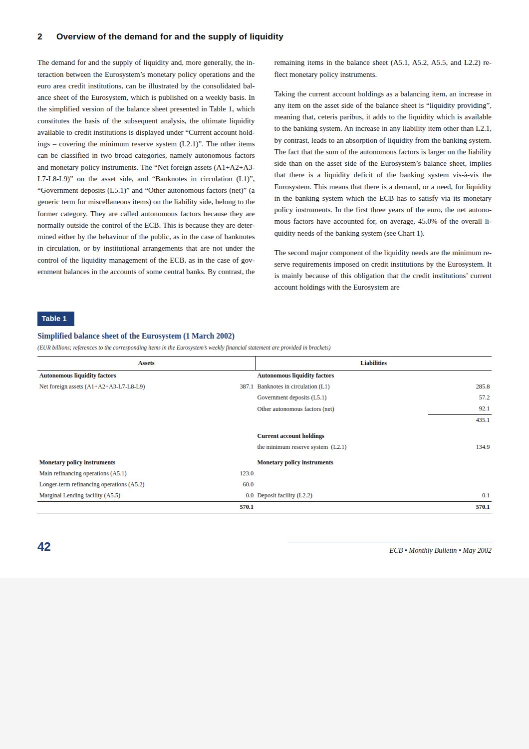2 Overview of the demand for and the supply of liquidity
The demand for and the supply of liquidity and, more generally, the interaction between the Eurosystem’s monetary policy operations and the euro area credit institutions, can be illustrated by the consolidated balance sheet of the Eurosystem, which is published on a weekly basis. In the simplified version of the balance sheet presented in Table 1, which constitutes the basis of the subsequent analysis, the ultimate liquidity available to credit institutions is displayed under “Current account holdings – covering the minimum reserve system (L2.1)”. The other items can be classified in two broad categories, namely autonomous factors and monetary policy instruments. The “Net foreign assets (A1+A2+A3-L7-L8-L9)” on the asset side, and “Banknotes in circulation (L1)”, “Government deposits (L5.1)” and “Other autonomous factors (net)” (a generic term for miscellaneous items) on the liability side, belong to the former category. They are called autonomous factors because they are normally outside the control of the ECB. This is because they are determined either by the behaviour of the public, as in the case of banknotes in circulation, or by institutional arrangements that are not under the control of the liquidity management of the ECB, as in the case of government balances in the accounts of some central banks. By contrast, the remaining items in the balance sheet (A5.1, A5.2, A5.5, and L2.2) reflect monetary policy instruments.
Taking the current account holdings as a balancing item, an increase in any item on the asset side of the balance sheet is “liquidity providing”, meaning that, ceteris paribus, it adds to the liquidity which is available to the banking system. An increase in any liability item other than L2.1, by contrast, leads to an absorption of liquidity from the banking system. The fact that the sum of the autonomous factors is larger on the liability side than on the asset side of the Eurosystem’s balance sheet, implies that there is a liquidity deficit of the banking system vis-à-vis the Eurosystem. This means that there is a demand, or a need, for liquidity in the banking system which the ECB has to satisfy via its monetary policy instruments. In the first three years of the euro, the net autonomous factors have accounted for, on average, 45.0% of the overall liquidity needs of the banking system (see Chart 1).
The second major component of the liquidity needs are the minimum reserve requirements imposed on credit institutions by the Eurosystem. It is mainly because of this obligation that the credit institutions’ current account holdings with the Eurosystem are
Table 1
Simplified balance sheet of the Eurosystem (1 March 2002)
(EUR billions; references to the corresponding items in the Eurosystem’s weekly financial statement are provided in brackets)
| Assets | Liabilities |
| --- | --- |
| Autonomous liquidity factors | | Autonomous liquidity factors | |
| Net foreign assets (A1+A2+A3-L7-L8-L9) | 387.1 | Banknotes in circulation (L1) | 285.8 |
| | | Government deposits (L5.1) | 57.2 |
| | | Other autonomous factors (net) | 92.1 |
| | | | 435.1 |
| | | Current account holdings | |
| | | the minimum reserve system (L2.1) | 134.9 |
| Monetary policy instruments | | Monetary policy instruments | |
| Main refinancing operations (A5.1) | 123.0 | | |
| Longer-term refinancing operations (A5.2) | 60.0 | | |
| Marginal Lending facility (A5.5) | 0.0 | Deposit facility (L2.2) | 0.1 |
| | 570.1 | | 570.1 |
42
ECB • Monthly Bulletin • May 2002